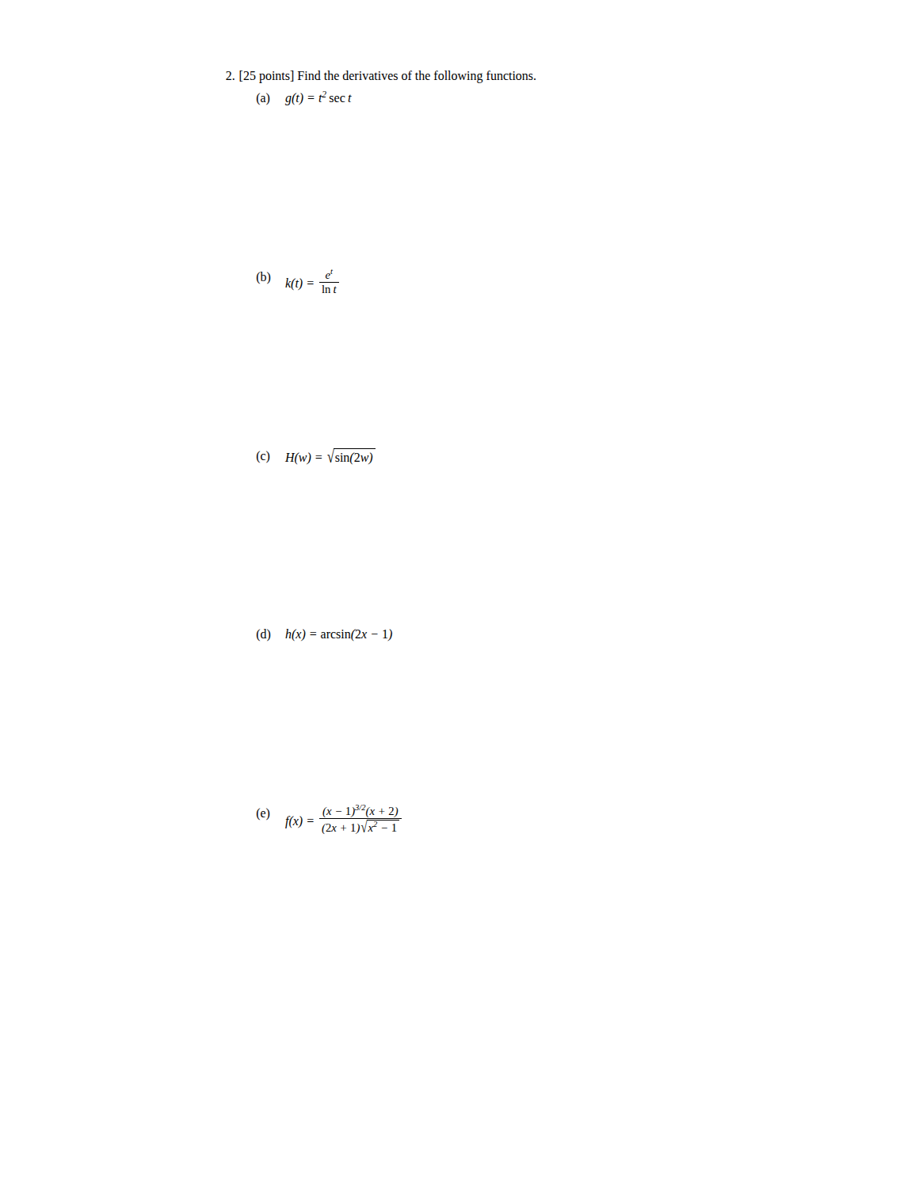2.
[25 points] Find the derivatives of the following functions.
(a) g(t) = t2 sec t
(b) k(t) = et ln t
(c) H(w) = √sin(2w)
(d) h(x) = arcsin(2x − 1)
(e) f(x) = (x − 1)3/2(x + 2)(2x + 1)√x2 − 1